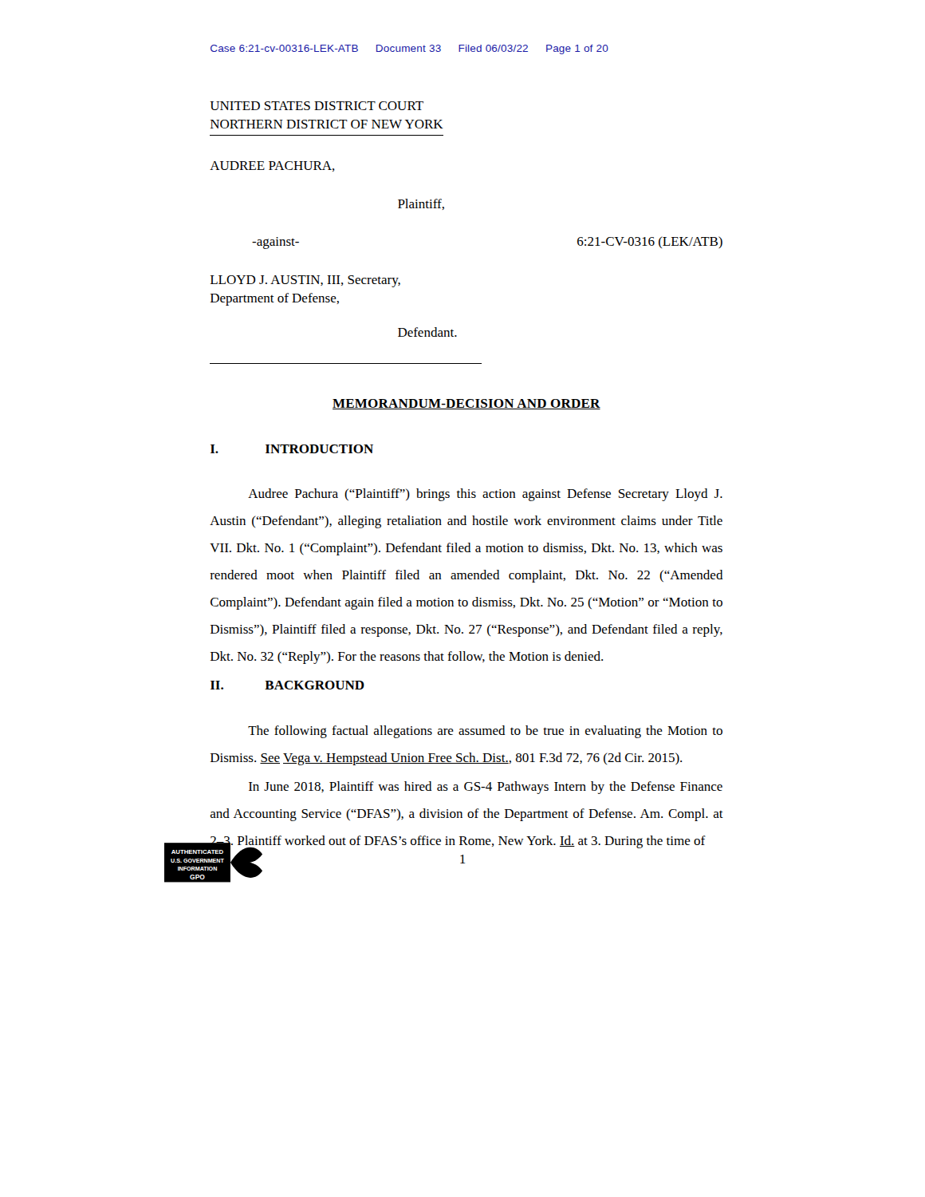Case 6:21-cv-00316-LEK-ATB Document 33 Filed 06/03/22 Page 1 of 20
UNITED STATES DISTRICT COURT NORTHERN DISTRICT OF NEW YORK
AUDREE PACHURA,
Plaintiff,
-against-
6:21-CV-0316 (LEK/ATB)
LLOYD J. AUSTIN, III, Secretary,
Department of Defense,
Defendant.
MEMORANDUM-DECISION AND ORDER
I. INTRODUCTION
Audree Pachura (“Plaintiff”) brings this action against Defense Secretary Lloyd J. Austin (“Defendant”), alleging retaliation and hostile work environment claims under Title VII. Dkt. No. 1 (“Complaint”). Defendant filed a motion to dismiss, Dkt. No. 13, which was rendered moot when Plaintiff filed an amended complaint, Dkt. No. 22 (“Amended Complaint”). Defendant again filed a motion to dismiss, Dkt. No. 25 (“Motion” or “Motion to Dismiss”), Plaintiff filed a response, Dkt. No. 27 (“Response”), and Defendant filed a reply, Dkt. No. 32 (“Reply”). For the reasons that follow, the Motion is denied.
II. BACKGROUND
The following factual allegations are assumed to be true in evaluating the Motion to Dismiss. See Vega v. Hempstead Union Free Sch. Dist., 801 F.3d 72, 76 (2d Cir. 2015).
In June 2018, Plaintiff was hired as a GS-4 Pathways Intern by the Defense Finance and Accounting Service (“DFAS”), a division of the Department of Defense. Am. Compl. at 2–3. Plaintiff worked out of DFAS’s office in Rome, New York. Id. at 3. During the time of
1
AUTHENTICATED U.S. GOVERNMENT INFORMATION GPO